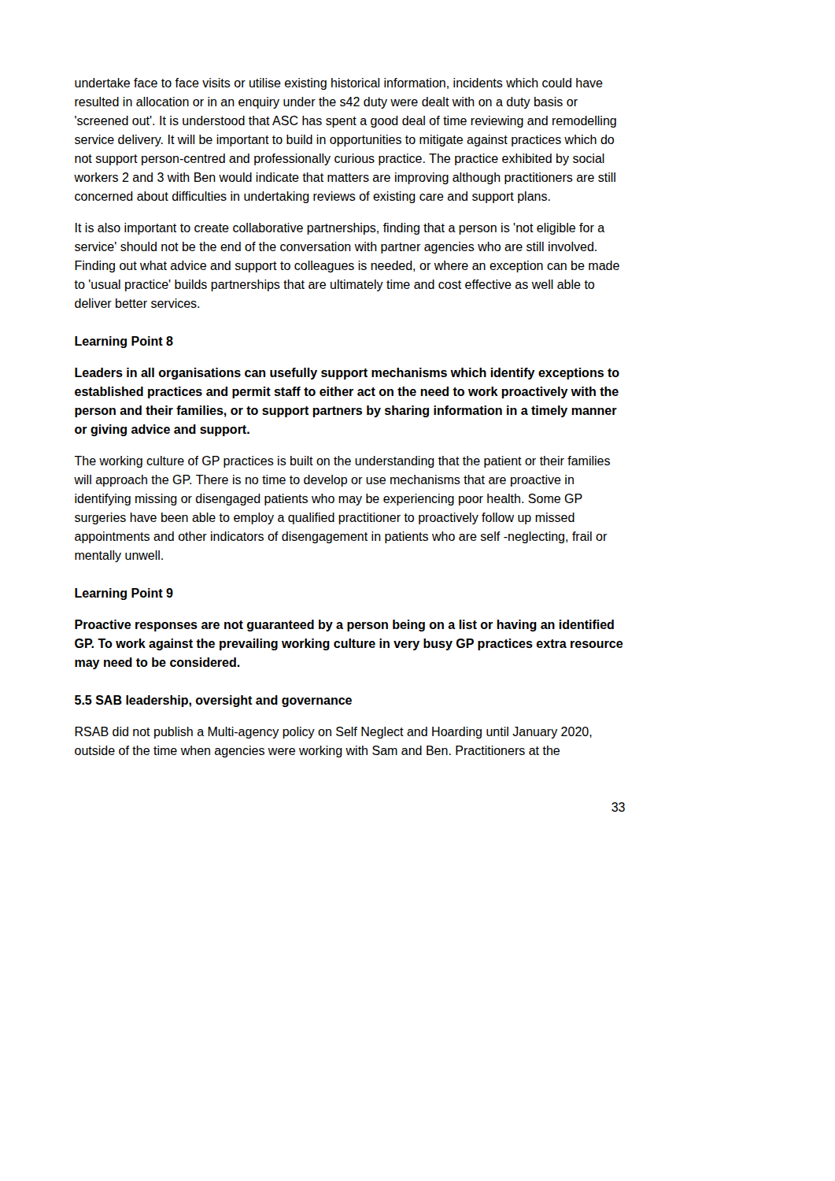undertake face to face visits or utilise existing historical information, incidents which could have resulted in allocation or in an enquiry under the s42 duty were dealt with on a duty basis or 'screened out'. It is understood that ASC has spent a good deal of time reviewing and remodelling service delivery. It will be important to build in opportunities to mitigate against practices which do not support person-centred and professionally curious practice. The practice exhibited by social workers 2 and 3 with Ben would indicate that matters are improving although practitioners are still concerned about difficulties in undertaking reviews of existing care and support plans.
It is also important to create collaborative partnerships, finding that a person is 'not eligible for a service' should not be the end of the conversation with partner agencies who are still involved. Finding out what advice and support to colleagues is needed, or where an exception can be made to 'usual practice' builds partnerships that are ultimately time and cost effective as well able to deliver better services.
Learning Point 8
Leaders in all organisations can usefully support mechanisms which identify exceptions to established practices and permit staff to either act on the need to work proactively with the person and their families, or to support partners by sharing information in a timely manner or giving advice and support.
The working culture of GP practices is built on the understanding that the patient or their families will approach the GP. There is no time to develop or use mechanisms that are proactive in identifying missing or disengaged patients who may be experiencing poor health. Some GP surgeries have been able to employ a qualified practitioner to proactively follow up missed appointments and other indicators of disengagement in patients who are self -neglecting, frail or mentally unwell.
Learning Point 9
Proactive responses are not guaranteed by a person being on a list or having an identified GP. To work against the prevailing working culture in very busy GP practices extra resource may need to be considered.
5.5 SAB leadership, oversight and governance
RSAB did not publish a Multi-agency policy on Self Neglect and Hoarding until January 2020, outside of the time when agencies were working with Sam and Ben. Practitioners at the
33